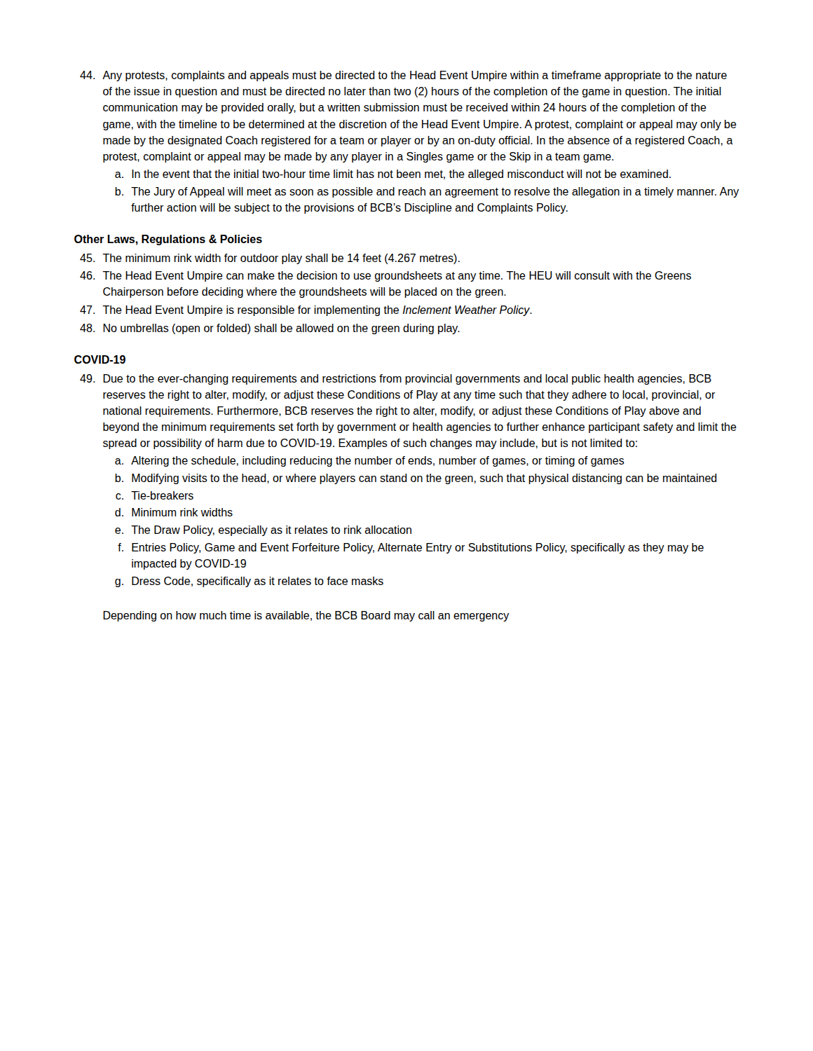Any protests, complaints and appeals must be directed to the Head Event Umpire within a timeframe appropriate to the nature of the issue in question and must be directed no later than two (2) hours of the completion of the game in question. The initial communication may be provided orally, but a written submission must be received within 24 hours of the completion of the game, with the timeline to be determined at the discretion of the Head Event Umpire. A protest, complaint or appeal may only be made by the designated Coach registered for a team or player or by an on-duty official. In the absence of a registered Coach, a protest, complaint or appeal may be made by any player in a Singles game or the Skip in a team game.
In the event that the initial two-hour time limit has not been met, the alleged misconduct will not be examined.
The Jury of Appeal will meet as soon as possible and reach an agreement to resolve the allegation in a timely manner. Any further action will be subject to the provisions of BCB’s Discipline and Complaints Policy.
Other Laws, Regulations & Policies
The minimum rink width for outdoor play shall be 14 feet (4.267 metres).
The Head Event Umpire can make the decision to use groundsheets at any time. The HEU will consult with the Greens Chairperson before deciding where the groundsheets will be placed on the green.
The Head Event Umpire is responsible for implementing the Inclement Weather Policy.
No umbrellas (open or folded) shall be allowed on the green during play.
COVID-19
Due to the ever-changing requirements and restrictions from provincial governments and local public health agencies, BCB reserves the right to alter, modify, or adjust these Conditions of Play at any time such that they adhere to local, provincial, or national requirements. Furthermore, BCB reserves the right to alter, modify, or adjust these Conditions of Play above and beyond the minimum requirements set forth by government or health agencies to further enhance participant safety and limit the spread or possibility of harm due to COVID-19. Examples of such changes may include, but is not limited to:
Altering the schedule, including reducing the number of ends, number of games, or timing of games
Modifying visits to the head, or where players can stand on the green, such that physical distancing can be maintained
Tie-breakers
Minimum rink widths
The Draw Policy, especially as it relates to rink allocation
Entries Policy, Game and Event Forfeiture Policy, Alternate Entry or Substitutions Policy, specifically as they may be impacted by COVID-19
Dress Code, specifically as it relates to face masks
Depending on how much time is available, the BCB Board may call an emergency